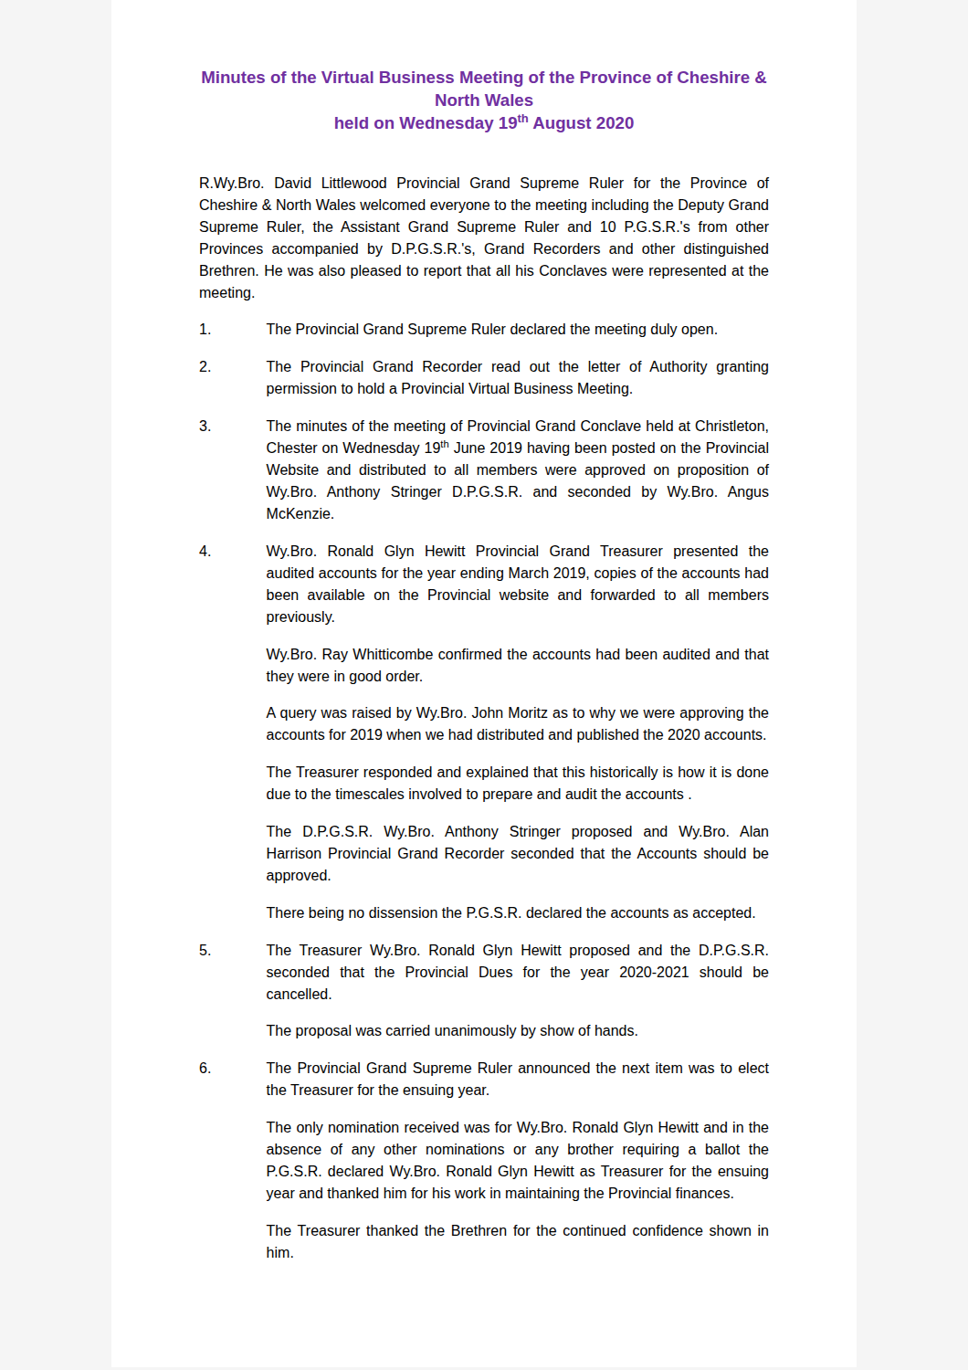Minutes of the Virtual Business Meeting of the Province of Cheshire & North Wales
held on Wednesday 19th August 2020
R.Wy.Bro. David Littlewood Provincial Grand Supreme Ruler for the Province of Cheshire & North Wales welcomed everyone to the meeting including the Deputy Grand Supreme Ruler, the Assistant Grand Supreme Ruler and 10 P.G.S.R.'s from other Provinces accompanied by D.P.G.S.R.'s, Grand Recorders and other distinguished Brethren. He was also pleased to report that all his Conclaves were represented at the meeting.
The Provincial Grand Supreme Ruler declared the meeting duly open.
The Provincial Grand Recorder read out the letter of Authority granting permission to hold a Provincial Virtual Business Meeting.
The minutes of the meeting of Provincial Grand Conclave held at Christleton, Chester on Wednesday 19th June 2019 having been posted on the Provincial Website and distributed to all members were approved on proposition of Wy.Bro. Anthony Stringer D.P.G.S.R. and seconded by Wy.Bro. Angus McKenzie.
Wy.Bro. Ronald Glyn Hewitt Provincial Grand Treasurer presented the audited accounts for the year ending March 2019, copies of the accounts had been available on the Provincial website and forwarded to all members previously.
Wy.Bro. Ray Whitticombe confirmed the accounts had been audited and that they were in good order.
A query was raised by Wy.Bro. John Moritz as to why we were approving the accounts for 2019 when we had distributed and published the 2020 accounts.
The Treasurer responded and explained that this historically is how it is done due to the timescales involved to prepare and audit the accounts .
The D.P.G.S.R. Wy.Bro. Anthony Stringer proposed and Wy.Bro. Alan Harrison Provincial Grand Recorder seconded that the Accounts should be approved.
There being no dissension the P.G.S.R. declared the accounts as accepted.
The Treasurer Wy.Bro. Ronald Glyn Hewitt proposed and the D.P.G.S.R. seconded that the Provincial Dues for the year 2020-2021 should be cancelled.
The proposal was carried unanimously by show of hands.
The Provincial Grand Supreme Ruler announced the next item was to elect the Treasurer for the ensuing year.
The only nomination received was for Wy.Bro. Ronald Glyn Hewitt and in the absence of any other nominations or any brother requiring a ballot the P.G.S.R. declared Wy.Bro. Ronald Glyn Hewitt as Treasurer for the ensuing year and thanked him for his work in maintaining the Provincial finances.
The Treasurer thanked the Brethren for the continued confidence shown in him.